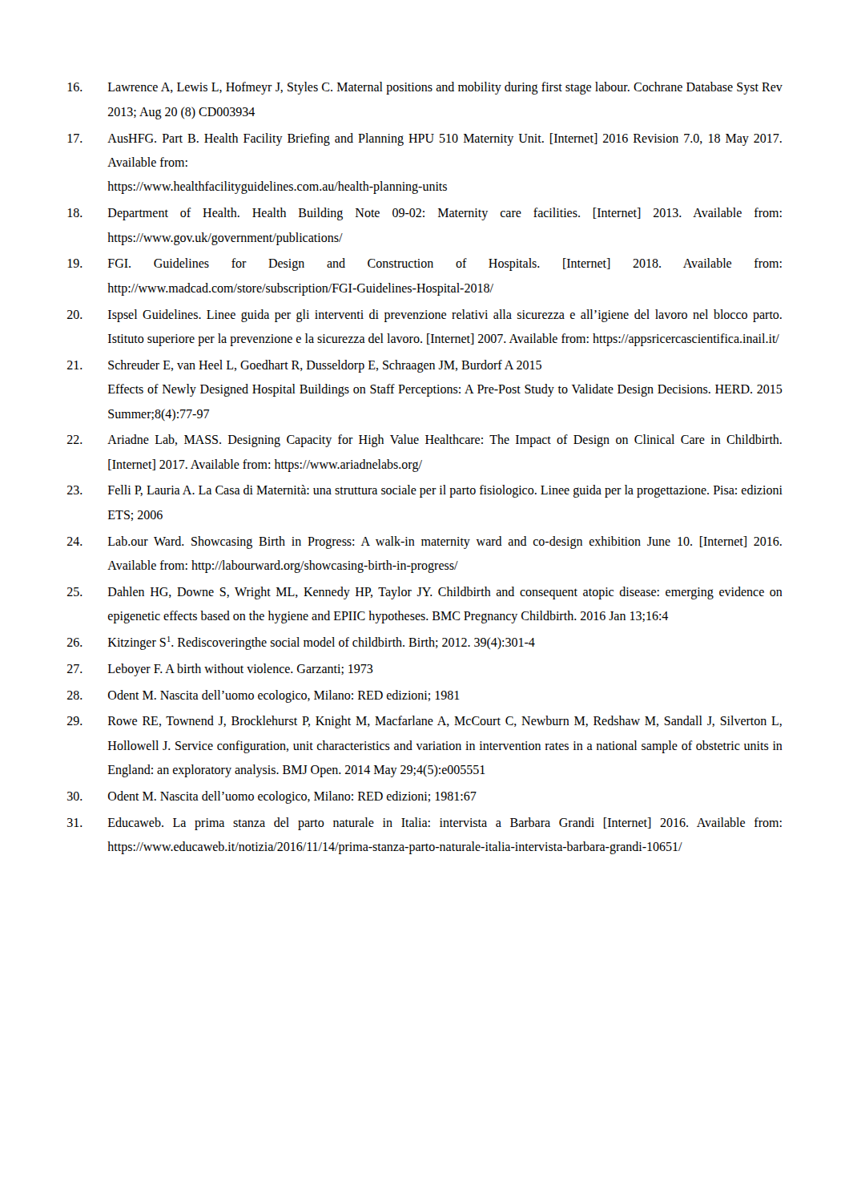16. Lawrence A, Lewis L, Hofmeyr J, Styles C. Maternal positions and mobility during first stage labour. Cochrane Database Syst Rev 2013; Aug 20 (8) CD003934
17. AusHFG. Part B. Health Facility Briefing and Planning HPU 510 Maternity Unit. [Internet] 2016 Revision 7.0, 18 May 2017. Available from:
https://www.healthfacilityguidelines.com.au/health-planning-units
18. Department of Health. Health Building Note 09-02: Maternity care facilities. [Internet] 2013. Available from: https://www.gov.uk/government/publications/
19. FGI. Guidelines for Design and Construction of Hospitals. [Internet] 2018. Available from: http://www.madcad.com/store/subscription/FGI-Guidelines-Hospital-2018/
20. Ispsel Guidelines. Linee guida per gli interventi di prevenzione relativi alla sicurezza e all’igiene del lavoro nel blocco parto. Istituto superiore per la prevenzione e la sicurezza del lavoro. [Internet] 2007. Available from: https://appsricercascientifica.inail.it/
21. Schreuder E, van Heel L, Goedhart R, Dusseldorp E, Schraagen JM, Burdorf A 2015
Effects of Newly Designed Hospital Buildings on Staff Perceptions: A Pre-Post Study to Validate Design Decisions. HERD. 2015 Summer;8(4):77-97
22. Ariadne Lab, MASS. Designing Capacity for High Value Healthcare: The Impact of Design on Clinical Care in Childbirth. [Internet] 2017. Available from: https://www.ariadnelabs.org/
23. Felli P, Lauria A. La Casa di Maternità: una struttura sociale per il parto fisiologico. Linee guida per la progettazione. Pisa: edizioni ETS; 2006
24. Lab.our Ward. Showcasing Birth in Progress: A walk-in maternity ward and co-design exhibition June 10. [Internet] 2016. Available from: http://labourward.org/showcasing-birth-in-progress/
25. Dahlen HG, Downe S, Wright ML, Kennedy HP, Taylor JY. Childbirth and consequent atopic disease: emerging evidence on epigenetic effects based on the hygiene and EPIIC hypotheses. BMC Pregnancy Childbirth. 2016 Jan 13;16:4
26. Kitzinger S1. Rediscoveringthe social model of childbirth. Birth; 2012. 39(4):301-4
27. Leboyer F. A birth without violence. Garzanti; 1973
28. Odent M. Nascita dell’uomo ecologico, Milano: RED edizioni; 1981
29. Rowe RE, Townend J, Brocklehurst P, Knight M, Macfarlane A, McCourt C, Newburn M, Redshaw M, Sandall J, Silverton L, Hollowell J. Service configuration, unit characteristics and variation in intervention rates in a national sample of obstetric units in England: an exploratory analysis. BMJ Open. 2014 May 29;4(5):e005551
30. Odent M. Nascita dell’uomo ecologico, Milano: RED edizioni; 1981:67
31. Educaweb. La prima stanza del parto naturale in Italia: intervista a Barbara Grandi [Internet] 2016. Available from: https://www.educaweb.it/notizia/2016/11/14/prima-stanza-parto-naturale-italia-intervista-barbara-grandi-10651/